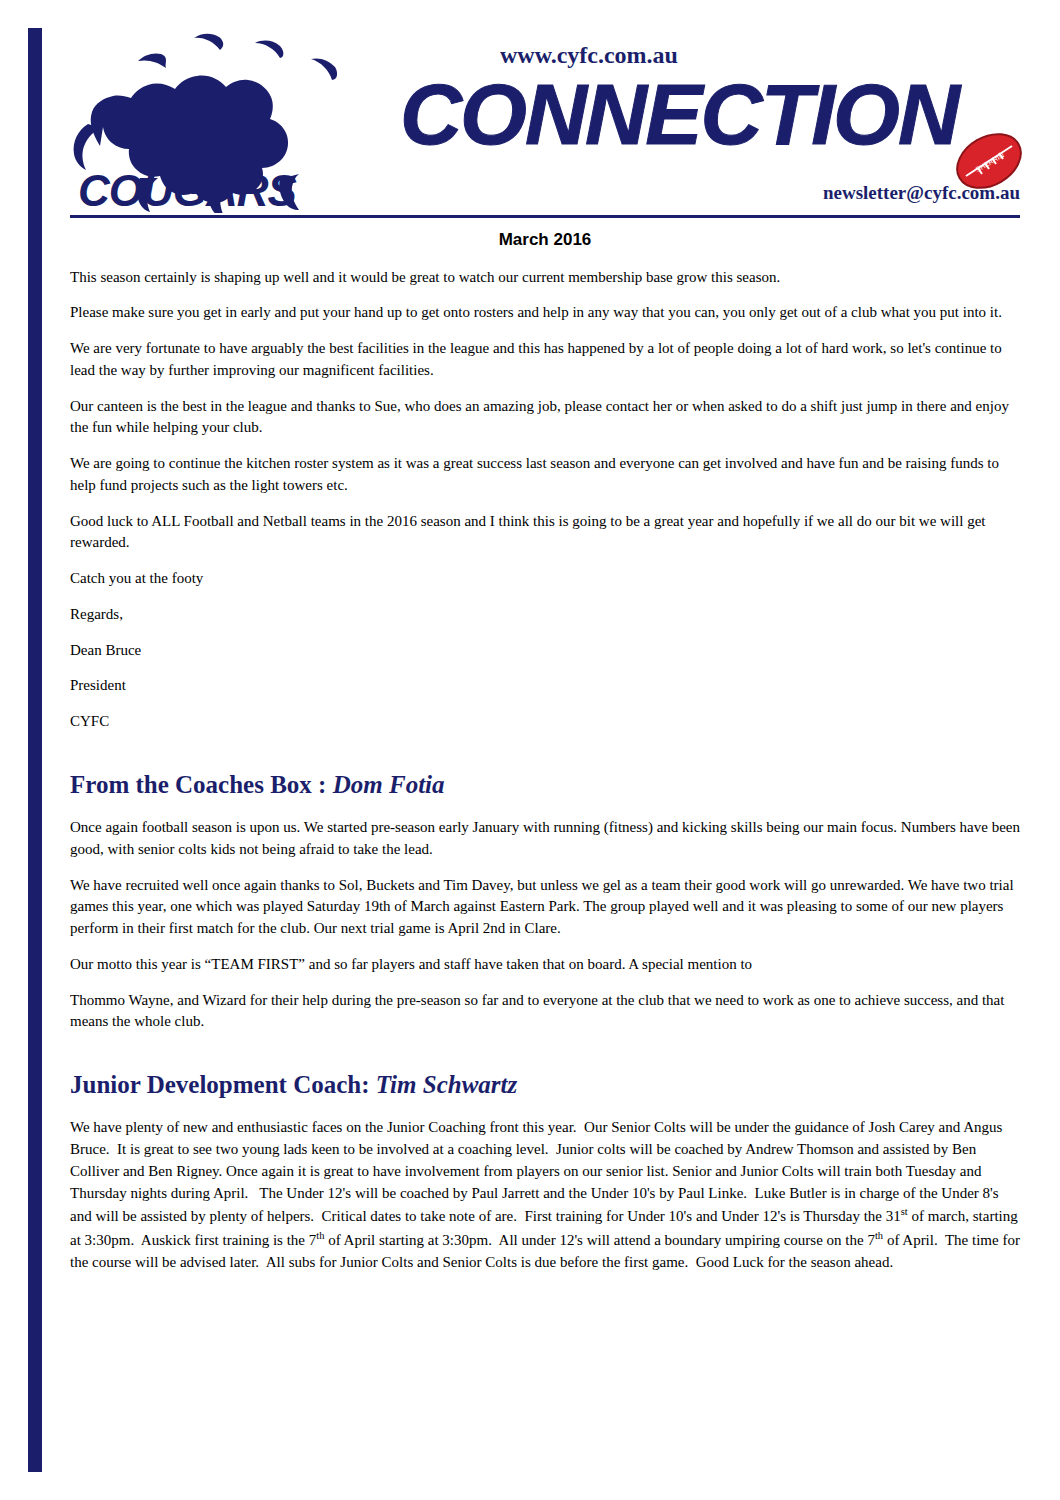COUGARS
www.cyfc.com.au
CONNECTION
SHERRIN
newsletter@cyfc.com.au
March 2016
This season certainly is shaping up well and it would be great to watch our current membership base grow this season.
Please make sure you get in early and put your hand up to get onto rosters and help in any way that you can, you only get out of a club what you put into it.
We are very fortunate to have arguably the best facilities in the league and this has happened by a lot of people doing a lot of hard work, so let's continue to lead the way by further improving our magnificent facilities.
Our canteen is the best in the league and thanks to Sue, who does an amazing job, please contact her or when asked to do a shift just jump in there and enjoy the fun while helping your club.
We are going to continue the kitchen roster system as it was a great success last season and everyone can get involved and have fun and be raising funds to help fund projects such as the light towers etc.
Good luck to ALL Football and Netball teams in the 2016 season and I think this is going to be a great year and hopefully if we all do our bit we will get rewarded.
Catch you at the footy
Regards,
Dean Bruce
President
CYFC
From the Coaches Box : Dom Fotia
Once again football season is upon us. We started pre-season early January with running (fitness) and kicking skills being our main focus. Numbers have been good, with senior colts kids not being afraid to take the lead.
We have recruited well once again thanks to Sol, Buckets and Tim Davey, but unless we gel as a team their good work will go unrewarded. We have two trial games this year, one which was played Saturday 19th of March against Eastern Park. The group played well and it was pleasing to some of our new players perform in their first match for the club. Our next trial game is April 2nd in Clare.
Our motto this year is “TEAM FIRST” and so far players and staff have taken that on board. A special mention to
Thommo Wayne, and Wizard for their help during the pre-season so far and to everyone at the club that we need to work as one to achieve success, and that means the whole club.
Junior Development Coach: Tim Schwartz
We have plenty of new and enthusiastic faces on the Junior Coaching front this year. Our Senior Colts will be under the guidance of Josh Carey and Angus Bruce. It is great to see two young lads keen to be involved at a coaching level. Junior colts will be coached by Andrew Thomson and assisted by Ben Colliver and Ben Rigney. Once again it is great to have involvement from players on our senior list. Senior and Junior Colts will train both Tuesday and Thursday nights during April. The Under 12's will be coached by Paul Jarrett and the Under 10's by Paul Linke. Luke Butler is in charge of the Under 8's and will be assisted by plenty of helpers. Critical dates to take note of are. First training for Under 10's and Under 12's is Thursday the 31st of march, starting at 3:30pm. Auskick first training is the 7th of April starting at 3:30pm. All under 12's will attend a boundary umpiring course on the 7th of April. The time for the course will be advised later. All subs for Junior Colts and Senior Colts is due before the first game. Good Luck for the season ahead.